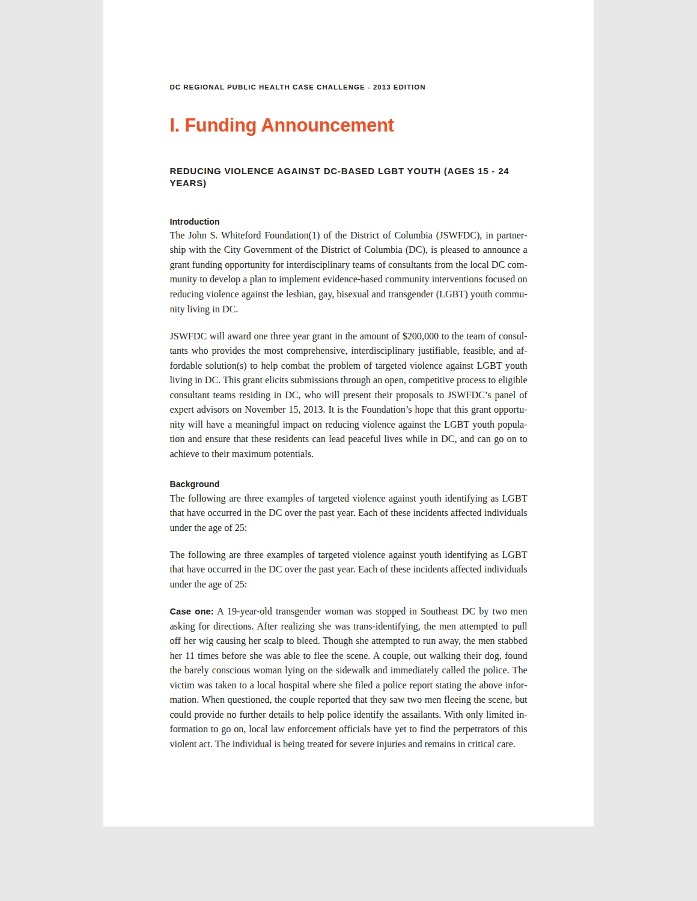DC Regional Public Health Case Challenge - 2013 Edition
I. Funding Announcement
Reducing Violence Against DC-Based LGBT Youth (Ages 15 - 24 Years)
Introduction
The John S. Whiteford Foundation(1) of the District of Columbia (JSWFDC), in partnership with the City Government of the District of Columbia (DC), is pleased to announce a grant funding opportunity for interdisciplinary teams of consultants from the local DC community to develop a plan to implement evidence-based community interventions focused on reducing violence against the lesbian, gay, bisexual and transgender (LGBT) youth community living in DC.
JSWFDC will award one three year grant in the amount of $200,000 to the team of consultants who provides the most comprehensive, interdisciplinary justifiable, feasible, and affordable solution(s) to help combat the problem of targeted violence against LGBT youth living in DC. This grant elicits submissions through an open, competitive process to eligible consultant teams residing in DC, who will present their proposals to JSWFDC’s panel of expert advisors on November 15, 2013. It is the Foundation’s hope that this grant opportunity will have a meaningful impact on reducing violence against the LGBT youth population and ensure that these residents can lead peaceful lives while in DC, and can go on to achieve to their maximum potentials.
Background
The following are three examples of targeted violence against youth identifying as LGBT that have occurred in the DC over the past year. Each of these incidents affected individuals under the age of 25:
The following are three examples of targeted violence against youth identifying as LGBT that have occurred in the DC over the past year. Each of these incidents affected individuals under the age of 25:
Case one: A 19-year-old transgender woman was stopped in Southeast DC by two men asking for directions. After realizing she was trans-identifying, the men attempted to pull off her wig causing her scalp to bleed. Though she attempted to run away, the men stabbed her 11 times before she was able to flee the scene. A couple, out walking their dog, found the barely conscious woman lying on the sidewalk and immediately called the police. The victim was taken to a local hospital where she filed a police report stating the above information. When questioned, the couple reported that they saw two men fleeing the scene, but could provide no further details to help police identify the assailants. With only limited information to go on, local law enforcement officials have yet to find the perpetrators of this violent act. The individual is being treated for severe injuries and remains in critical care.